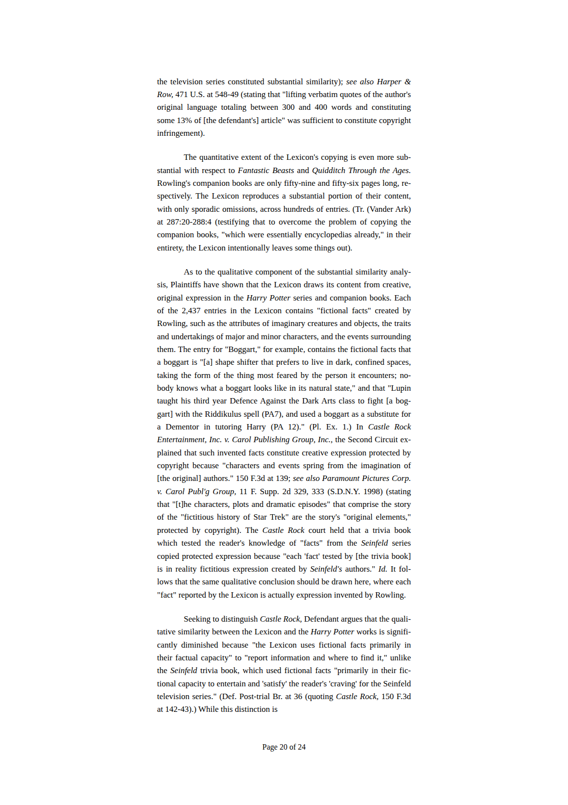the television series constituted substantial similarity); see also Harper & Row, 471 U.S. at 548-49 (stating that "lifting verbatim quotes of the author's original language totaling between 300 and 400 words and constituting some 13% of [the defendant's] article" was sufficient to constitute copyright infringement).
The quantitative extent of the Lexicon's copying is even more substantial with respect to Fantastic Beasts and Quidditch Through the Ages. Rowling's companion books are only fifty-nine and fifty-six pages long, respectively. The Lexicon reproduces a substantial portion of their content, with only sporadic omissions, across hundreds of entries. (Tr. (Vander Ark) at 287:20-288:4 (testifying that to overcome the problem of copying the companion books, "which were essentially encyclopedias already," in their entirety, the Lexicon intentionally leaves some things out).
As to the qualitative component of the substantial similarity analysis, Plaintiffs have shown that the Lexicon draws its content from creative, original expression in the Harry Potter series and companion books. Each of the 2,437 entries in the Lexicon contains "fictional facts" created by Rowling, such as the attributes of imaginary creatures and objects, the traits and undertakings of major and minor characters, and the events surrounding them. The entry for "Boggart," for example, contains the fictional facts that a boggart is "[a] shape shifter that prefers to live in dark, confined spaces, taking the form of the thing most feared by the person it encounters; nobody knows what a boggart looks like in its natural state," and that "Lupin taught his third year Defence Against the Dark Arts class to fight [a boggart] with the Riddikulus spell (PA7), and used a boggart as a substitute for a Dementor in tutoring Harry (PA 12)." (Pl. Ex. 1.) In Castle Rock Entertainment, Inc. v. Carol Publishing Group, Inc., the Second Circuit explained that such invented facts constitute creative expression protected by copyright because "characters and events spring from the imagination of [the original] authors." 150 F.3d at 139; see also Paramount Pictures Corp. v. Carol Publ'g Group, 11 F. Supp. 2d 329, 333 (S.D.N.Y. 1998) (stating that "[t]he characters, plots and dramatic episodes" that comprise the story of the "fictitious history of Star Trek" are the story's "original elements," protected by copyright). The Castle Rock court held that a trivia book which tested the reader's knowledge of "facts" from the Seinfeld series copied protected expression because "each 'fact' tested by [the trivia book] is in reality fictitious expression created by Seinfeld's authors." Id. It follows that the same qualitative conclusion should be drawn here, where each "fact" reported by the Lexicon is actually expression invented by Rowling.
Seeking to distinguish Castle Rock, Defendant argues that the qualitative similarity between the Lexicon and the Harry Potter works is significantly diminished because "the Lexicon uses fictional facts primarily in their factual capacity" to "report information and where to find it," unlike the Seinfeld trivia book, which used fictional facts "primarily in their fictional capacity to entertain and 'satisfy' the reader's 'craving' for the Seinfeld television series." (Def. Post-trial Br. at 36 (quoting Castle Rock, 150 F.3d at 142-43).) While this distinction is
Page 20 of 24